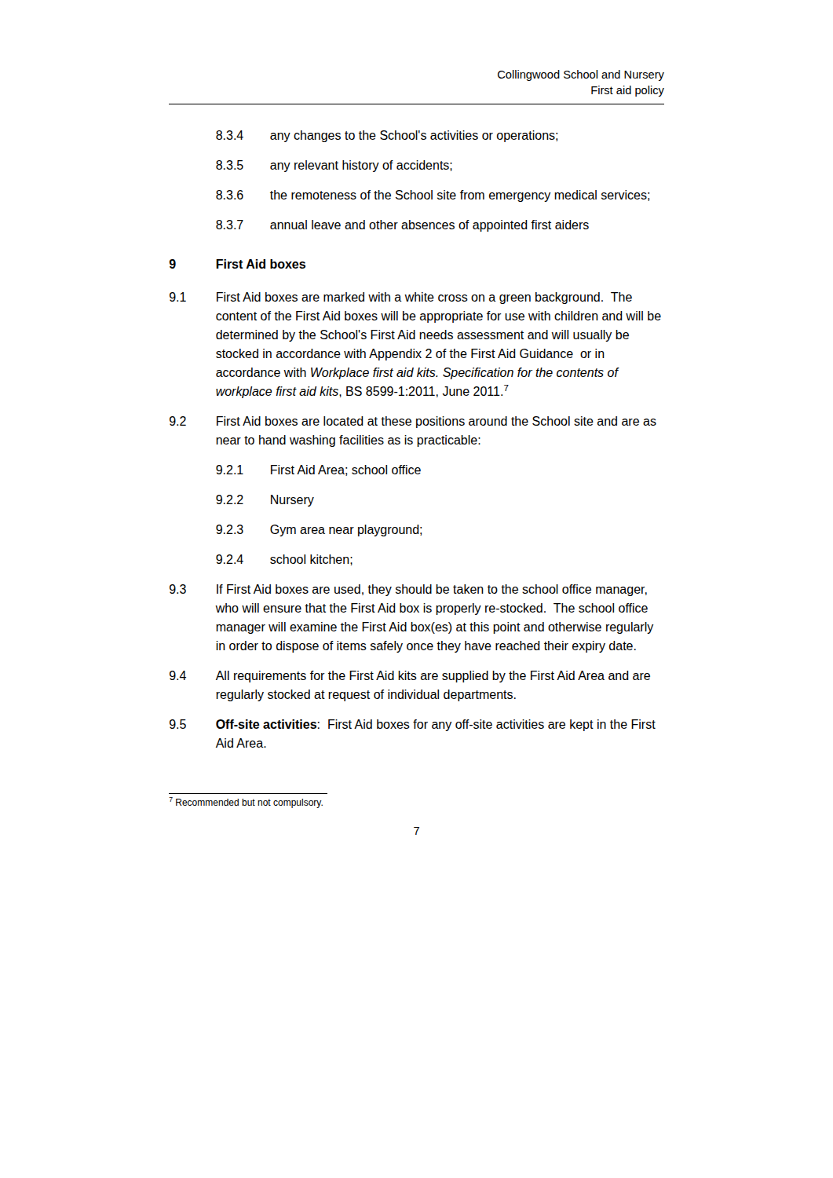Collingwood School and Nursery
First aid policy
8.3.4
any changes to the School's activities or operations;
8.3.5
any relevant history of accidents;
8.3.6
the remoteness of the School site from emergency medical services;
8.3.7
annual leave and other absences of appointed first aiders
9
First Aid boxes
9.1
First Aid boxes are marked with a white cross on a green background. The content of the First Aid boxes will be appropriate for use with children and will be determined by the School's First Aid needs assessment and will usually be stocked in accordance with Appendix 2 of the First Aid Guidance or in accordance with Workplace first aid kits. Specification for the contents of workplace first aid kits, BS 8599-1:2011, June 2011.7
9.2
First Aid boxes are located at these positions around the School site and are as near to hand washing facilities as is practicable:
9.2.1
First Aid Area; school office
9.2.2
Nursery
9.2.3
Gym area near playground;
9.2.4
school kitchen;
9.3
If First Aid boxes are used, they should be taken to the school office manager, who will ensure that the First Aid box is properly re-stocked. The school office manager will examine the First Aid box(es) at this point and otherwise regularly in order to dispose of items safely once they have reached their expiry date.
9.4
All requirements for the First Aid kits are supplied by the First Aid Area and are regularly stocked at request of individual departments.
9.5
Off-site activities: First Aid boxes for any off-site activities are kept in the First Aid Area.
7 Recommended but not compulsory.
7